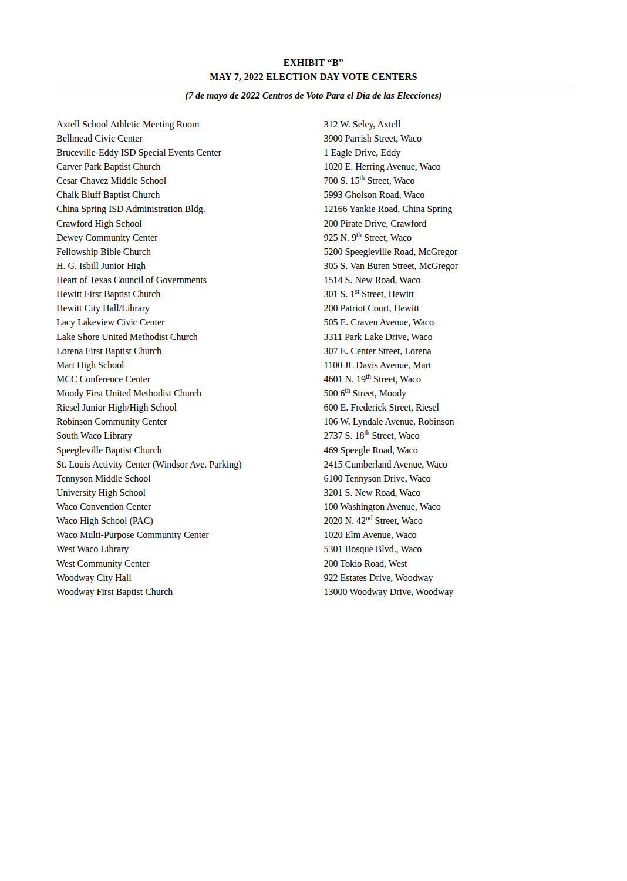EXHIBIT “B”
MAY 7, 2022 ELECTION DAY VOTE CENTERS
(7 de mayo de 2022 Centros de Voto Para el Día de las Elecciones)
| Axtell School Athletic Meeting Room | 312 W. Seley, Axtell |
| Bellmead Civic Center | 3900 Parrish Street, Waco |
| Bruceville-Eddy ISD Special Events Center | 1 Eagle Drive, Eddy |
| Carver Park Baptist Church | 1020 E. Herring Avenue, Waco |
| Cesar Chavez Middle School | 700 S. 15 th Street, Waco |
| Chalk Bluff Baptist Church | 5993 Gholson Road, Waco |
| China Spring ISD Administration Bldg. | 12166 Yankie Road, China Spring |
| Crawford High School | 200 Pirate Drive, Crawford |
| Dewey Community Center | 925 N. 9 th Street, Waco |
| Fellowship Bible Church | 5200 Speegleville Road, McGregor |
| H. G. Isbill Junior High | 305 S. Van Buren Street, McGregor |
| Heart of Texas Council of Governments | 1514 S. New Road, Waco |
| Hewitt First Baptist Church | 301 S. 1 st Street, Hewitt |
| Hewitt City Hall/Library | 200 Patriot Court, Hewitt |
| Lacy Lakeview Civic Center | 505 E. Craven Avenue, Waco |
| Lake Shore United Methodist Church | 3311 Park Lake Drive, Waco |
| Lorena First Baptist Church | 307 E. Center Street, Lorena |
| Mart High School | 1100 JL Davis Avenue, Mart |
| MCC Conference Center | 4601 N. 19 th Street, Waco |
| Moody First United Methodist Church | 500 6 th Street, Moody |
| Riesel Junior High/High School | 600 E. Frederick Street, Riesel |
| Robinson Community Center | 106 W. Lyndale Avenue, Robinson |
| South Waco Library | 2737 S. 18 th Street, Waco |
| Speegleville Baptist Church | 469 Speegle Road, Waco |
| St. Louis Activity Center (Windsor Ave. Parking) | 2415 Cumberland Avenue, Waco |
| Tennyson Middle School | 6100 Tennyson Drive, Waco |
| University High School | 3201 S. New Road, Waco |
| Waco Convention Center | 100 Washington Avenue, Waco |
| Waco High School (PAC) | 2020 N. 42 nd Street, Waco |
| Waco Multi-Purpose Community Center | 1020 Elm Avenue, Waco |
| West Waco Library | 5301 Bosque Blvd., Waco |
| West Community Center | 200 Tokio Road, West |
| Woodway City Hall | 922 Estates Drive, Woodway |
| Woodway First Baptist Church | 13000 Woodway Drive, Woodway |